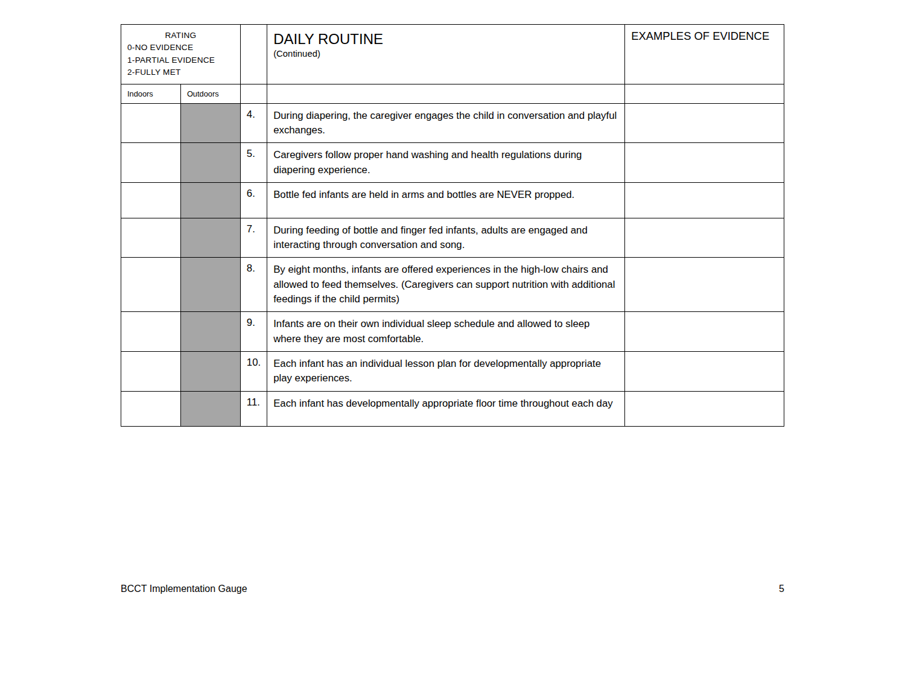| RATING 0-NO EVIDENCE 1-PARTIAL EVIDENCE 2-FULLY MET | | DAILY ROUTINE (Continued) | EXAMPLES OF EVIDENCE |
| --- | --- | --- | --- |
| Indoors | Outdoors | | | |
| | | 4. | During diapering, the caregiver engages the child in conversation and playful exchanges. | |
| | | 5. | Caregivers follow proper hand washing and health regulations during diapering experience. | |
| | | 6. | Bottle fed infants are held in arms and bottles are NEVER propped. | |
| | | 7. | During feeding of bottle and finger fed infants, adults are engaged and interacting through conversation and song. | |
| | | 8. | By eight months, infants are offered experiences in the high-low chairs and allowed to feed themselves. (Caregivers can support nutrition with additional feedings if the child permits) | |
| | | 9. | Infants are on their own individual sleep schedule and allowed to sleep where they are most comfortable. | |
| | | 10. | Each infant has an individual lesson plan for developmentally appropriate play experiences. | |
| | | 11. | Each infant has developmentally appropriate floor time throughout each day | |
BCCT Implementation Gauge 5